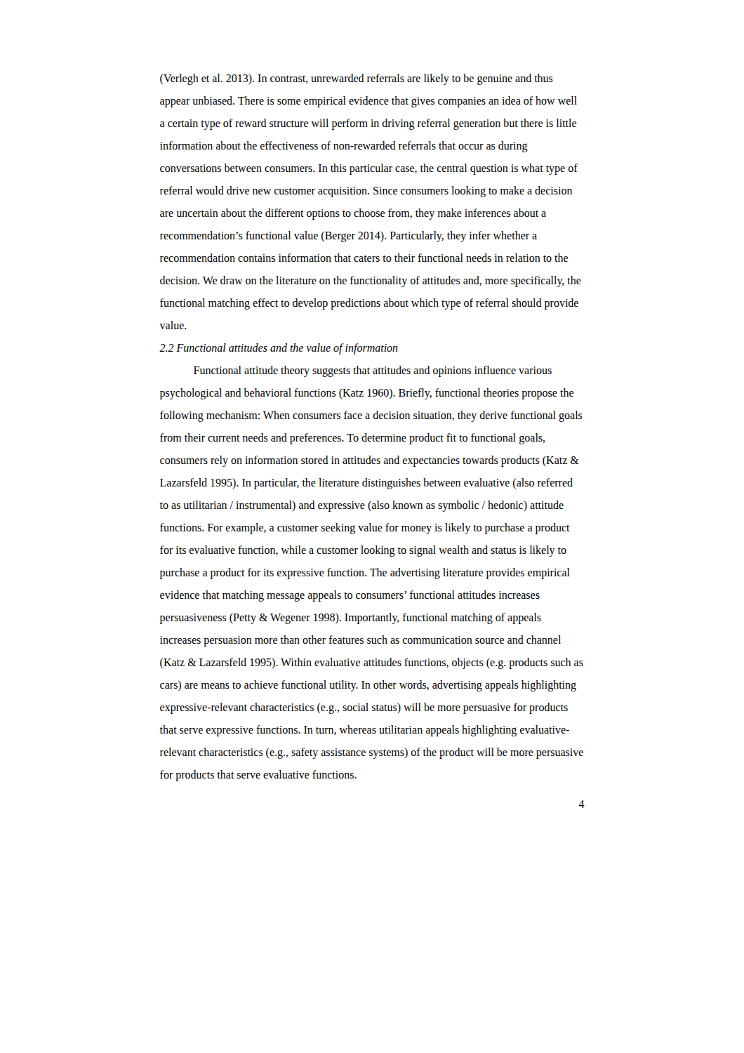(Verlegh et al. 2013). In contrast, unrewarded referrals are likely to be genuine and thus appear unbiased. There is some empirical evidence that gives companies an idea of how well a certain type of reward structure will perform in driving referral generation but there is little information about the effectiveness of non-rewarded referrals that occur as during conversations between consumers. In this particular case, the central question is what type of referral would drive new customer acquisition. Since consumers looking to make a decision are uncertain about the different options to choose from, they make inferences about a recommendation’s functional value (Berger 2014). Particularly, they infer whether a recommendation contains information that caters to their functional needs in relation to the decision. We draw on the literature on the functionality of attitudes and, more specifically, the functional matching effect to develop predictions about which type of referral should provide value.
2.2 Functional attitudes and the value of information
Functional attitude theory suggests that attitudes and opinions influence various psychological and behavioral functions (Katz 1960). Briefly, functional theories propose the following mechanism: When consumers face a decision situation, they derive functional goals from their current needs and preferences. To determine product fit to functional goals, consumers rely on information stored in attitudes and expectancies towards products (Katz & Lazarsfeld 1995). In particular, the literature distinguishes between evaluative (also referred to as utilitarian / instrumental) and expressive (also known as symbolic / hedonic) attitude functions. For example, a customer seeking value for money is likely to purchase a product for its evaluative function, while a customer looking to signal wealth and status is likely to purchase a product for its expressive function. The advertising literature provides empirical evidence that matching message appeals to consumers’ functional attitudes increases persuasiveness (Petty & Wegener 1998). Importantly, functional matching of appeals increases persuasion more than other features such as communication source and channel (Katz & Lazarsfeld 1995). Within evaluative attitudes functions, objects (e.g. products such as cars) are means to achieve functional utility. In other words, advertising appeals highlighting expressive-relevant characteristics (e.g., social status) will be more persuasive for products that serve expressive functions. In turn, whereas utilitarian appeals highlighting evaluative-relevant characteristics (e.g., safety assistance systems) of the product will be more persuasive for products that serve evaluative functions.
4